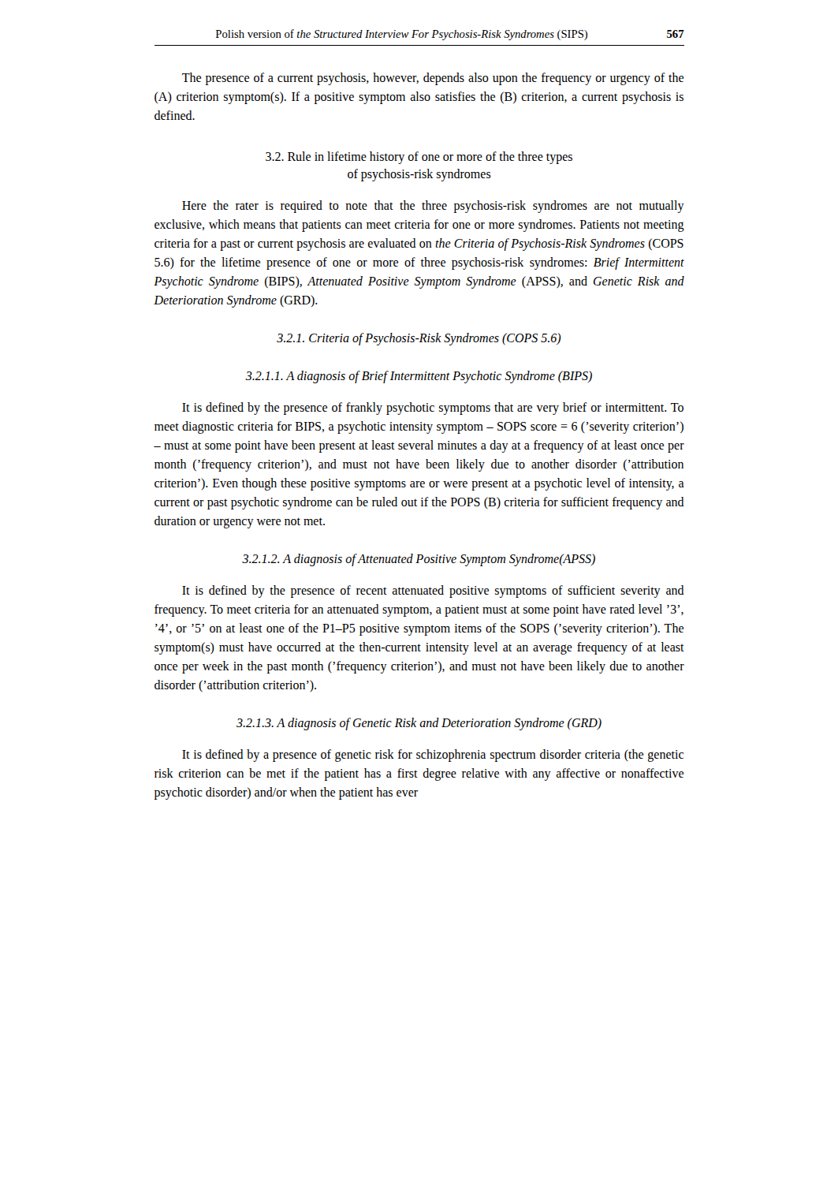Polish version of the Structured Interview For Psychosis-Risk Syndromes (SIPS) 567
The presence of a current psychosis, however, depends also upon the frequency or urgency of the (A) criterion symptom(s). If a positive symptom also satisfies the (B) criterion, a current psychosis is defined.
3.2. Rule in lifetime history of one or more of the three types
of psychosis-risk syndromes
Here the rater is required to note that the three psychosis-risk syndromes are not mutually exclusive, which means that patients can meet criteria for one or more syndromes. Patients not meeting criteria for a past or current psychosis are evaluated on the Criteria of Psychosis-Risk Syndromes (COPS 5.6) for the lifetime presence of one or more of three psychosis-risk syndromes: Brief Intermittent Psychotic Syndrome (BIPS), Attenuated Positive Symptom Syndrome (APSS), and Genetic Risk and Deterioration Syndrome (GRD).
3.2.1. Criteria of Psychosis-Risk Syndromes (COPS 5.6)
3.2.1.1. A diagnosis of Brief Intermittent Psychotic Syndrome (BIPS)
It is defined by the presence of frankly psychotic symptoms that are very brief or intermittent. To meet diagnostic criteria for BIPS, a psychotic intensity symptom – SOPS score = 6 (ʼseverity criterionʼ) – must at some point have been present at least several minutes a day at a frequency of at least once per month (ʼfrequency criterionʼ), and must not have been likely due to another disorder (ʼattribution criterionʼ). Even though these positive symptoms are or were present at a psychotic level of intensity, a current or past psychotic syndrome can be ruled out if the POPS (B) criteria for sufficient frequency and duration or urgency were not met.
3.2.1.2. A diagnosis of Attenuated Positive Symptom Syndrome(APSS)
It is defined by the presence of recent attenuated positive symptoms of sufficient severity and frequency. To meet criteria for an attenuated symptom, a patient must at some point have rated level ʼ3ʼ, ʼ4ʼ, or ʼ5ʼ on at least one of the P1–P5 positive symptom items of the SOPS (ʼseverity criterionʼ). The symptom(s) must have occurred at the then-current intensity level at an average frequency of at least once per week in the past month (ʼfrequency criterionʼ), and must not have been likely due to another disorder (ʼattribution criterionʼ).
3.2.1.3. A diagnosis of Genetic Risk and Deterioration Syndrome (GRD)
It is defined by a presence of genetic risk for schizophrenia spectrum disorder criteria (the genetic risk criterion can be met if the patient has a first degree relative with any affective or nonaffective psychotic disorder) and/or when the patient has ever